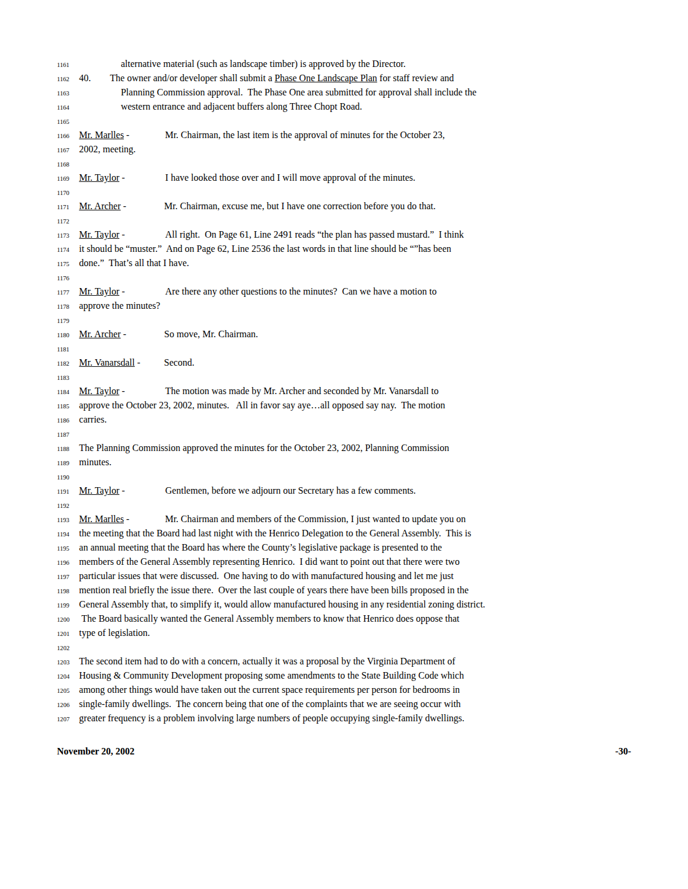1161 alternative material (such as landscape timber) is approved by the Director.
116240. The owner and/or developer shall submit a Phase One Landscape Plan for staff review and
1163 Planning Commission approval. The Phase One area submitted for approval shall include the
1164 western entrance and adjacent buffers along Three Chopt Road.
1165
1166 Mr. Marlles - Mr. Chairman, the last item is the approval of minutes for the October 23,
11672002, meeting.
1168
1169 Mr. Taylor - I have looked those over and I will move approval of the minutes.
1170
1171 Mr. Archer - Mr. Chairman, excuse me, but I have one correction before you do that.
1172
1173 Mr. Taylor - All right. On Page 61, Line 2491 reads “the plan has passed mustard.” I think
1174 it should be “muster.” And on Page 62, Line 2536 the last words in that line should be “”has been
1175 done.” That’s all that I have.
1176
1177 Mr. Taylor - Are there any other questions to the minutes? Can we have a motion to
1178 approve the minutes?
1179
1180 Mr. Archer - So move, Mr. Chairman.
1181
1182 Mr. Vanarsdall - Second.
1183
1184 Mr. Taylor - The motion was made by Mr. Archer and seconded by Mr. Vanarsdall to
1185 approve the October 23, 2002, minutes. All in favor say aye…all opposed say nay. The motion
1186 carries.
1187
1188 The Planning Commission approved the minutes for the October 23, 2002, Planning Commission
1189 minutes.
1190
1191 Mr. Taylor - Gentlemen, before we adjourn our Secretary has a few comments.
1192
1193 Mr. Marlles - Mr. Chairman and members of the Commission, I just wanted to update you on
1194 the meeting that the Board had last night with the Henrico Delegation to the General Assembly. This is
1195 an annual meeting that the Board has where the County’s legislative package is presented to the
1196 members of the General Assembly representing Henrico. I did want to point out that there were two
1197 particular issues that were discussed. One having to do with manufactured housing and let me just
1198 mention real briefly the issue there. Over the last couple of years there have been bills proposed in the
1199 General Assembly that, to simplify it, would allow manufactured housing in any residential zoning district.
1200 The Board basically wanted the General Assembly members to know that Henrico does oppose that
1201 type of legislation.
1202
1203 The second item had to do with a concern, actually it was a proposal by the Virginia Department of
1204 Housing & Community Development proposing some amendments to the State Building Code which
1205 among other things would have taken out the current space requirements per person for bedrooms in
1206 single-family dwellings. The concern being that one of the complaints that we are seeing occur with
1207 greater frequency is a problem involving large numbers of people occupying single-family dwellings.
November 20, 2002 -30-